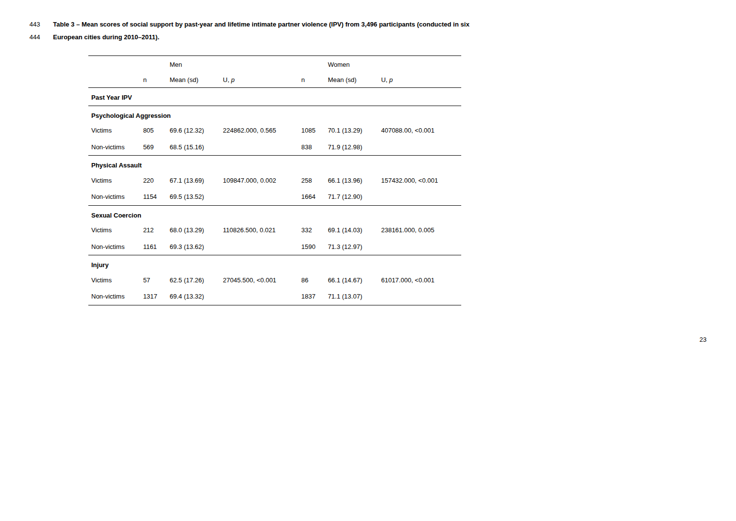443 Table 3 – Mean scores of social support by past-year and lifetime intimate partner violence (IPV) from 3,496 participants (conducted in six
444 European cities during 2010–2011).
Mean scores of social support by past-year and lifetime intimate partner violence (IPV)
| | | Men | | Women |
| --- | --- | --- | --- | --- |
| | n | Mean (sd) | U, p | n | Mean (sd) | U, p |
| Past Year IPV |
| Psychological Aggression |
| Victims | 805 | 69.6 (12.32) | 224862.000, 0.565 | 1085 | 70.1 (13.29) | 407088.00, <0.001 |
| Non-victims | 569 | 68.5 (15.16) | | 838 | 71.9 (12.98) | |
| Physical Assault |
| Victims | 220 | 67.1 (13.69) | 109847.000, 0.002 | 258 | 66.1 (13.96) | 157432.000, <0.001 |
| Non-victims | 1154 | 69.5 (13.52) | | 1664 | 71.7 (12.90) | |
| Sexual Coercion |
| Victims | 212 | 68.0 (13.29) | 110826.500, 0.021 | 332 | 69.1 (14.03) | 238161.000, 0.005 |
| Non-victims | 1161 | 69.3 (13.62) | | 1590 | 71.3 (12.97) | |
| Injury |
| Victims | 57 | 62.5 (17.26) | 27045.500, <0.001 | 86 | 66.1 (14.67) | 61017.000, <0.001 |
| Non-victims | 1317 | 69.4 (13.32) | | 1837 | 71.1 (13.07) | |
23